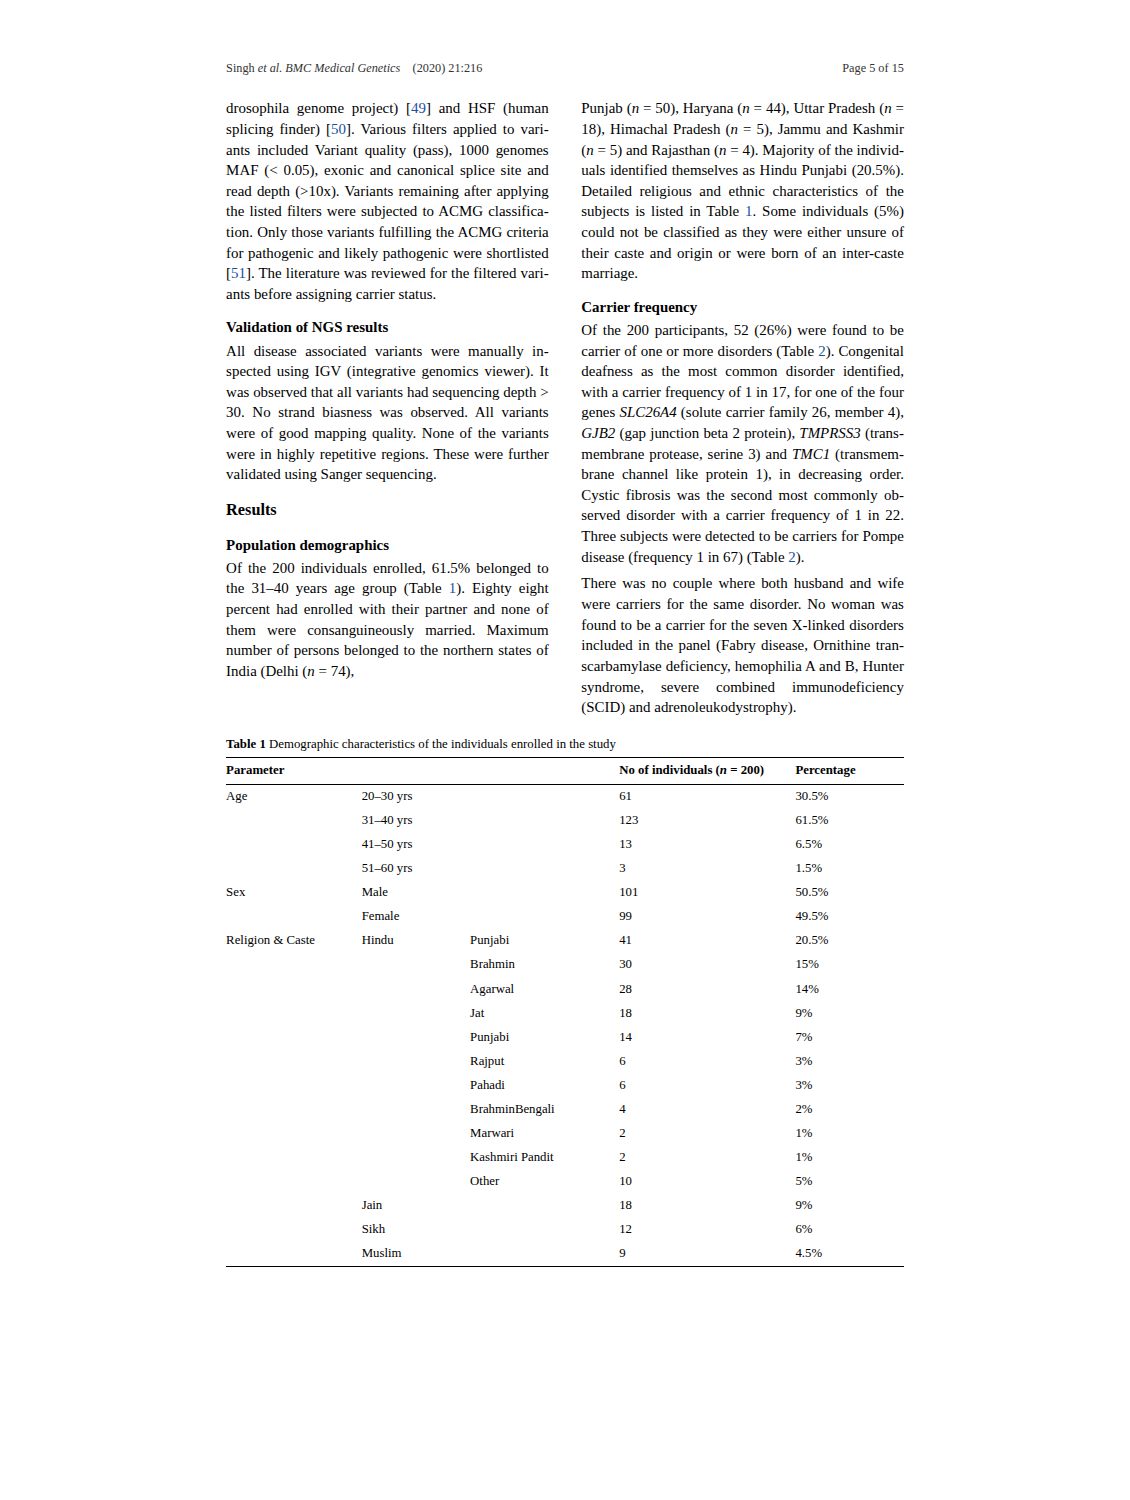Singh et al. BMC Medical Genetics (2020) 21:216
Page 5 of 15
drosophila genome project) [49] and HSF (human splicing finder) [50]. Various filters applied to variants included Variant quality (pass), 1000 genomes MAF (< 0.05), exonic and canonical splice site and read depth (>10x). Variants remaining after applying the listed filters were subjected to ACMG classification. Only those variants fulfilling the ACMG criteria for pathogenic and likely pathogenic were shortlisted [51]. The literature was reviewed for the filtered variants before assigning carrier status.
Validation of NGS results
All disease associated variants were manually inspected using IGV (integrative genomics viewer). It was observed that all variants had sequencing depth > 30. No strand biasness was observed. All variants were of good mapping quality. None of the variants were in highly repetitive regions. These were further validated using Sanger sequencing.
Results
Population demographics
Of the 200 individuals enrolled, 61.5% belonged to the 31–40 years age group (Table 1). Eighty eight percent had enrolled with their partner and none of them were consanguineously married. Maximum number of persons belonged to the northern states of India (Delhi (n = 74),
Punjab (n = 50), Haryana (n = 44), Uttar Pradesh (n = 18), Himachal Pradesh (n = 5), Jammu and Kashmir (n = 5) and Rajasthan (n = 4). Majority of the individuals identified themselves as Hindu Punjabi (20.5%). Detailed religious and ethnic characteristics of the subjects is listed in Table 1. Some individuals (5%) could not be classified as they were either unsure of their caste and origin or were born of an inter-caste marriage.
Carrier frequency
Of the 200 participants, 52 (26%) were found to be carrier of one or more disorders (Table 2). Congenital deafness as the most common disorder identified, with a carrier frequency of 1 in 17, for one of the four genes SLC26A4 (solute carrier family 26, member 4), GJB2 (gap junction beta 2 protein), TMPRSS3 (transmembrane protease, serine 3) and TMC1 (transmembrane channel like protein 1), in decreasing order. Cystic fibrosis was the second most commonly observed disorder with a carrier frequency of 1 in 22. Three subjects were detected to be carriers for Pompe disease (frequency 1 in 67) (Table 2).
There was no couple where both husband and wife were carriers for the same disorder. No woman was found to be a carrier for the seven X-linked disorders included in the panel (Fabry disease, Ornithine transcarbamylase deficiency, hemophilia A and B, Hunter syndrome, severe combined immunodeficiency (SCID) and adrenoleukodystrophy).
Table 1 Demographic characteristics of the individuals enrolled in the study
| Parameter | No of individuals ( n = 200) | Percentage |
| --- | --- | --- |
| Age | 20–30 yrs | | 61 | 30.5% |
| | 31–40 yrs | | 123 | 61.5% |
| | 41–50 yrs | | 13 | 6.5% |
| | 51–60 yrs | | 3 | 1.5% |
| Sex | Male | | 101 | 50.5% |
| | Female | | 99 | 49.5% |
| Religion & Caste | Hindu | Punjabi | 41 | 20.5% |
| | | Brahmin | 30 | 15% |
| | | Agarwal | 28 | 14% |
| | | Jat | 18 | 9% |
| | | Punjabi | 14 | 7% |
| | | Rajput | 6 | 3% |
| | | Pahadi | 6 | 3% |
| | | BrahminBengali | 4 | 2% |
| | | Marwari | 2 | 1% |
| | | Kashmiri Pandit | 2 | 1% |
| | | Other | 10 | 5% |
| | Jain | | 18 | 9% |
| | Sikh | | 12 | 6% |
| | Muslim | | 9 | 4.5% |